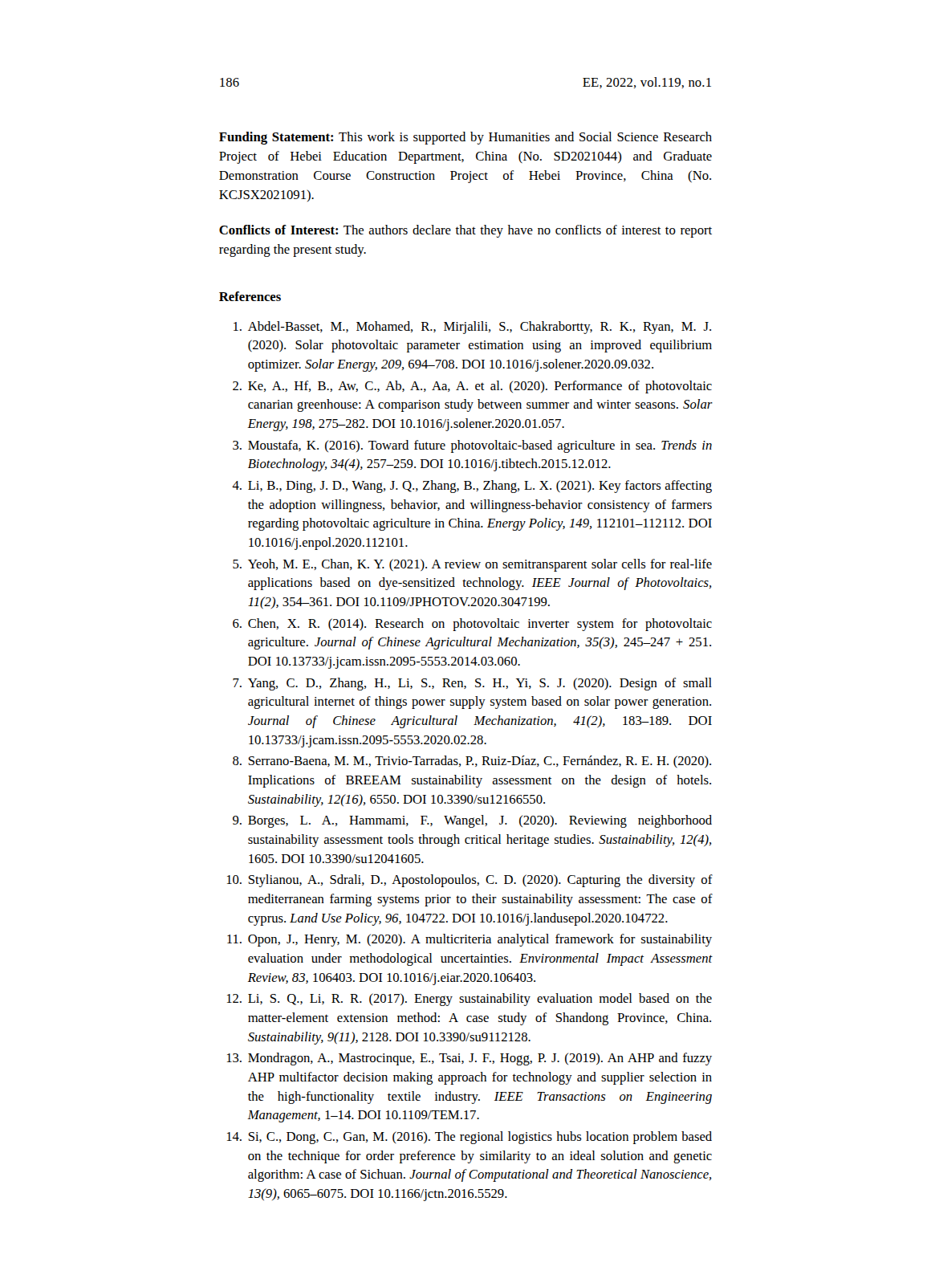186 EE, 2022, vol.119, no.1
Funding Statement: This work is supported by Humanities and Social Science Research Project of Hebei Education Department, China (No. SD2021044) and Graduate Demonstration Course Construction Project of Hebei Province, China (No. KCJSX2021091).
Conflicts of Interest: The authors declare that they have no conflicts of interest to report regarding the present study.
References
Abdel-Basset, M., Mohamed, R., Mirjalili, S., Chakrabortty, R. K., Ryan, M. J. (2020). Solar photovoltaic parameter estimation using an improved equilibrium optimizer. Solar Energy, 209, 694–708. DOI 10.1016/j.solener.2020.09.032.
Ke, A., Hf, B., Aw, C., Ab, A., Aa, A. et al. (2020). Performance of photovoltaic canarian greenhouse: A comparison study between summer and winter seasons. Solar Energy, 198, 275–282. DOI 10.1016/j.solener.2020.01.057.
Moustafa, K. (2016). Toward future photovoltaic-based agriculture in sea. Trends in Biotechnology, 34(4), 257–259. DOI 10.1016/j.tibtech.2015.12.012.
Li, B., Ding, J. D., Wang, J. Q., Zhang, B., Zhang, L. X. (2021). Key factors affecting the adoption willingness, behavior, and willingness-behavior consistency of farmers regarding photovoltaic agriculture in China. Energy Policy, 149, 112101–112112. DOI 10.1016/j.enpol.2020.112101.
Yeoh, M. E., Chan, K. Y. (2021). A review on semitransparent solar cells for real-life applications based on dye-sensitized technology. IEEE Journal of Photovoltaics, 11(2), 354–361. DOI 10.1109/JPHOTOV.2020.3047199.
Chen, X. R. (2014). Research on photovoltaic inverter system for photovoltaic agriculture. Journal of Chinese Agricultural Mechanization, 35(3), 245–247 + 251. DOI 10.13733/j.jcam.issn.2095-5553.2014.03.060.
Yang, C. D., Zhang, H., Li, S., Ren, S. H., Yi, S. J. (2020). Design of small agricultural internet of things power supply system based on solar power generation. Journal of Chinese Agricultural Mechanization, 41(2), 183–189. DOI 10.13733/j.jcam.issn.2095-5553.2020.02.28.
Serrano-Baena, M. M., Trivio-Tarradas, P., Ruiz-Díaz, C., Fernández, R. E. H. (2020). Implications of BREEAM sustainability assessment on the design of hotels. Sustainability, 12(16), 6550. DOI 10.3390/su12166550.
Borges, L. A., Hammami, F., Wangel, J. (2020). Reviewing neighborhood sustainability assessment tools through critical heritage studies. Sustainability, 12(4), 1605. DOI 10.3390/su12041605.
Stylianou, A., Sdrali, D., Apostolopoulos, C. D. (2020). Capturing the diversity of mediterranean farming systems prior to their sustainability assessment: The case of cyprus. Land Use Policy, 96, 104722. DOI 10.1016/j.landusepol.2020.104722.
Opon, J., Henry, M. (2020). A multicriteria analytical framework for sustainability evaluation under methodological uncertainties. Environmental Impact Assessment Review, 83, 106403. DOI 10.1016/j.eiar.2020.106403.
Li, S. Q., Li, R. R. (2017). Energy sustainability evaluation model based on the matter-element extension method: A case study of Shandong Province, China. Sustainability, 9(11), 2128. DOI 10.3390/su9112128.
Mondragon, A., Mastrocinque, E., Tsai, J. F., Hogg, P. J. (2019). An AHP and fuzzy AHP multifactor decision making approach for technology and supplier selection in the high-functionality textile industry. IEEE Transactions on Engineering Management, 1–14. DOI 10.1109/TEM.17.
Si, C., Dong, C., Gan, M. (2016). The regional logistics hubs location problem based on the technique for order preference by similarity to an ideal solution and genetic algorithm: A case of Sichuan. Journal of Computational and Theoretical Nanoscience, 13(9), 6065–6075. DOI 10.1166/jctn.2016.5529.